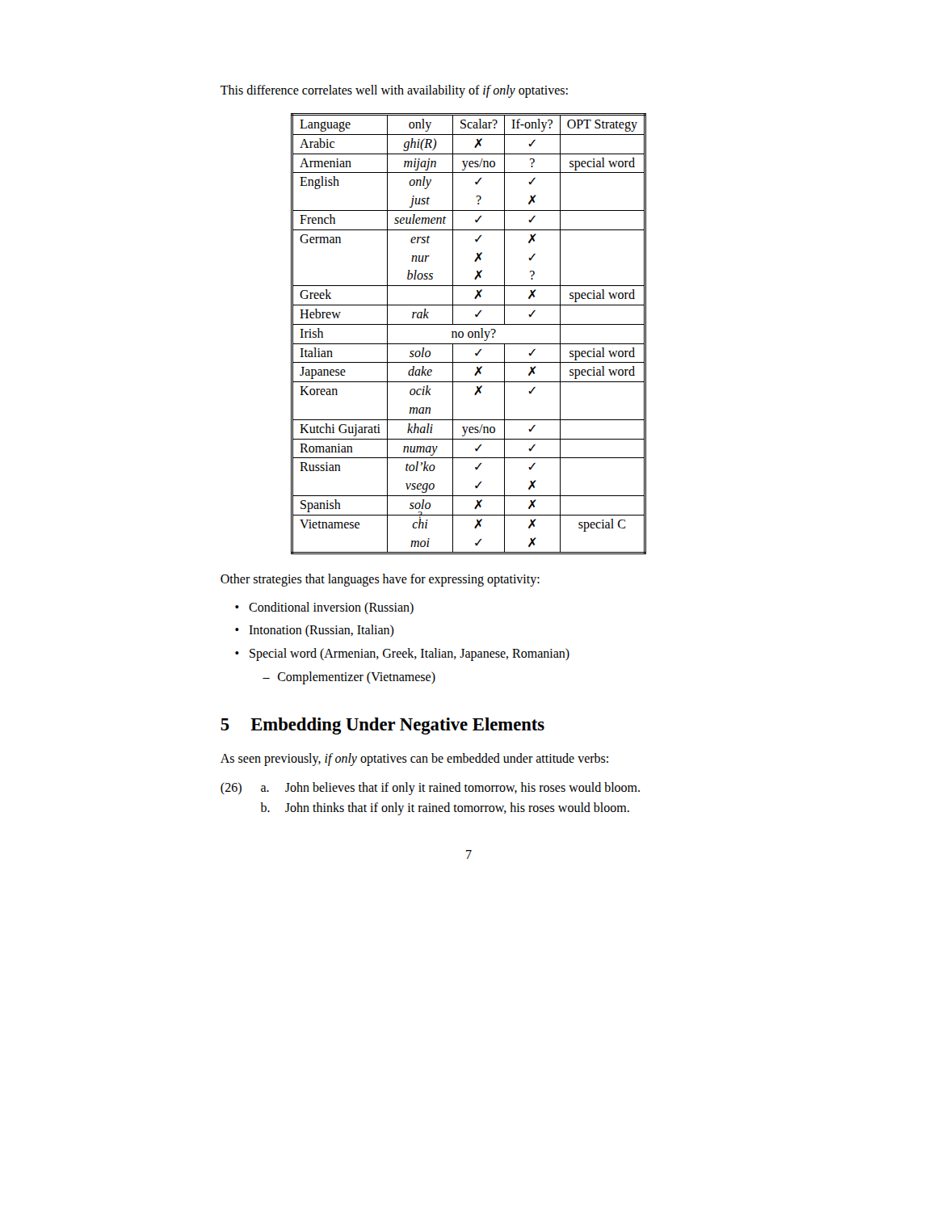This difference correlates well with availability of if only optatives:
| Language | only | Scalar? | If-only? | OPT Strategy |
| --- | --- | --- | --- | --- |
| Arabic | ghi(R) | ✗ | ✓ | |
| Armenian | mijajn | yes/no | ? | special word |
| English | only | ✓ | ✓ | |
| | just | ? | ✗ | |
| French | seulement | ✓ | ✓ | |
| German | erst | ✓ | ✗ | |
| | nur | ✗ | ✓ | |
| | bloss | ✗ | ? | |
| Greek | | ✗ | ✗ | special word |
| Hebrew | rak | ✓ | ✓ | |
| Irish | no only? | |
| Italian | solo | ✓ | ✓ | special word |
| Japanese | dake | ✗ | ✗ | special word |
| Korean | ocik | ✗ | ✓ | |
| | man | | | |
| Kutchi Gujarati | khali | yes/no | ✓ | |
| Romanian | numay | ✓ | ✓ | |
| Russian | tol’ko | ✓ | ✓ | |
| | vsego | ✓ | ✗ | |
| Spanish | solo | ✗ | ✗ | |
| Vietnamese | chi | ✗ | ✗ | special C |
| | moi | ✓ | ✗ | |
Other strategies that languages have for expressing optativity:
Conditional inversion (Russian)
Intonation (Russian, Italian)
Special word (Armenian, Greek, Italian, Japanese, Romanian)
Complementizer (Vietnamese)
5 Embedding Under Negative Elements
As seen previously, if only optatives can be embedded under attitude verbs:
| (26) | a. | John believes that if only it rained tomorrow, his roses would bloom. |
| | b. | John thinks that if only it rained tomorrow, his roses would bloom. |
7